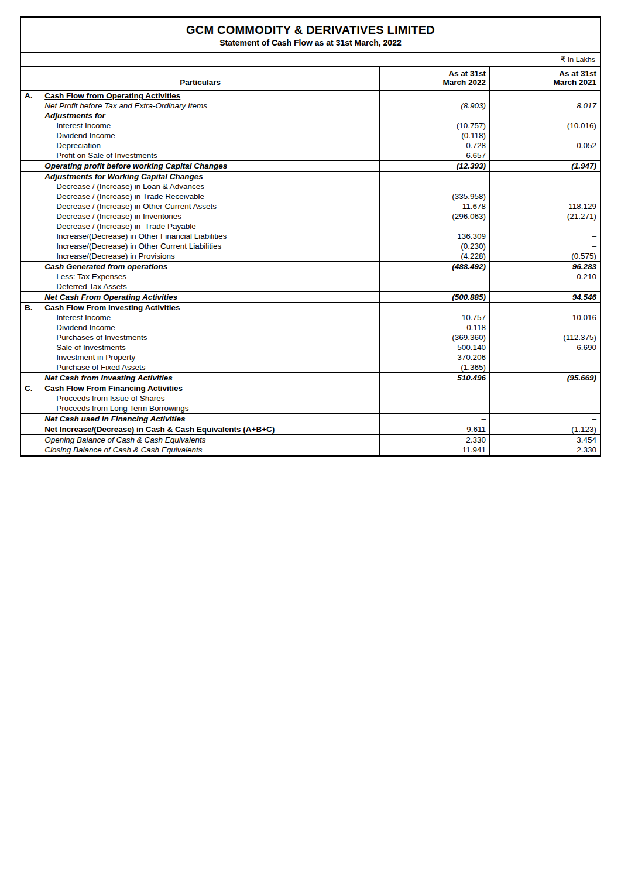GCM COMMODITY & DERIVATIVES LIMITED
Statement of Cash Flow as at 31st March, 2022
₹ In Lakhs
| Particulars | As at 31st March 2022 | As at 31st March 2021 |
| --- | --- | --- |
| A. | Cash Flow from Operating Activities | | |
| | Net Profit before Tax and Extra-Ordinary Items | (8.903) | 8.017 |
| | Adjustments for | | |
| | Interest Income | (10.757) | (10.016) |
| | Dividend Income | (0.118) | – |
| | Depreciation | 0.728 | 0.052 |
| | Profit on Sale of Investments | 6.657 | – |
| | Operating profit before working Capital Changes | (12.393) | (1.947) |
| | Adjustments for Working Capital Changes | | |
| | Decrease / (Increase) in Loan & Advances | – | – |
| | Decrease / (Increase) in Trade Receivable | (335.958) | – |
| | Decrease / (Increase) in Other Current Assets | 11.678 | 118.129 |
| | Decrease / (Increase) in Inventories | (296.063) | (21.271) |
| | Decrease / (Increase) in Trade Payable | – | – |
| | Increase/(Decrease) in Other Financial Liabilities | 136.309 | – |
| | Increase/(Decrease) in Other Current Liabilities | (0.230) | – |
| | Increase/(Decrease) in Provisions | (4.228) | (0.575) |
| | Cash Generated from operations | (488.492) | 96.283 |
| | Less: Tax Expenses | – | 0.210 |
| | Deferred Tax Assets | – | – |
| | Net Cash From Operating Activities | (500.885) | 94.546 |
| B. | Cash Flow From Investing Activities | | |
| | Interest Income | 10.757 | 10.016 |
| | Dividend Income | 0.118 | – |
| | Purchases of Investments | (369.360) | (112.375) |
| | Sale of Investments | 500.140 | 6.690 |
| | Investment in Property | 370.206 | – |
| | Purchase of Fixed Assets | (1.365) | – |
| | Net Cash from Investing Activities | 510.496 | (95.669) |
| C. | Cash Flow From Financing Activities | | |
| | Proceeds from Issue of Shares | – | – |
| | Proceeds from Long Term Borrowings | – | – |
| | Net Cash used in Financing Activities | – | – |
| | Net Increase/(Decrease) in Cash & Cash Equivalents (A+B+C) | 9.611 | (1.123) |
| | Opening Balance of Cash & Cash Equivalents | 2.330 | 3.454 |
| | Closing Balance of Cash & Cash Equivalents | 11.941 | 2.330 |